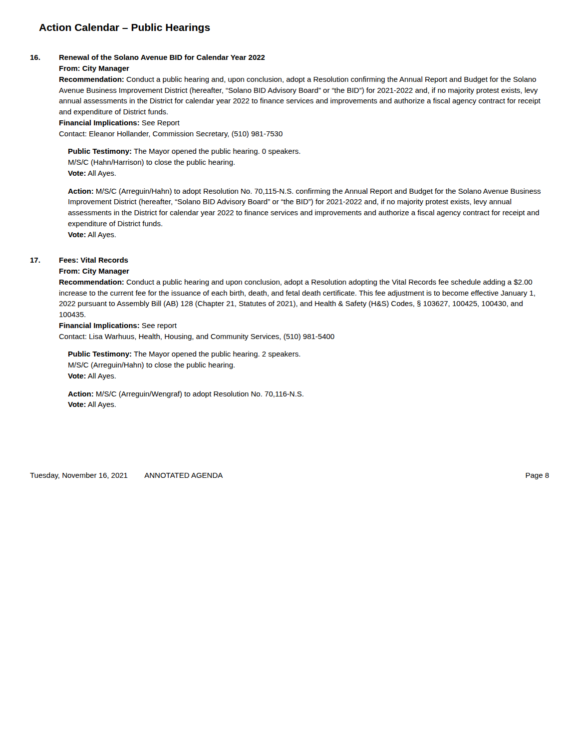Action Calendar – Public Hearings
16.
Renewal of the Solano Avenue BID for Calendar Year 2022
From: City Manager
Recommendation: Conduct a public hearing and, upon conclusion, adopt a Resolution confirming the Annual Report and Budget for the Solano Avenue Business Improvement District (hereafter, “Solano BID Advisory Board” or “the BID”) for 2021-2022 and, if no majority protest exists, levy annual assessments in the District for calendar year 2022 to finance services and improvements and authorize a fiscal agency contract for receipt and expenditure of District funds.
Financial Implications: See Report
Contact: Eleanor Hollander, Commission Secretary, (510) 981-7530
Public Testimony: The Mayor opened the public hearing. 0 speakers.
M/S/C (Hahn/Harrison) to close the public hearing.
Vote: All Ayes.
Action: M/S/C (Arreguin/Hahn) to adopt Resolution No. 70,115-N.S. confirming the Annual Report and Budget for the Solano Avenue Business Improvement District (hereafter, “Solano BID Advisory Board” or “the BID”) for 2021-2022 and, if no majority protest exists, levy annual assessments in the District for calendar year 2022 to finance services and improvements and authorize a fiscal agency contract for receipt and expenditure of District funds.
Vote: All Ayes.
17.
Fees: Vital Records
From: City Manager
Recommendation: Conduct a public hearing and upon conclusion, adopt a Resolution adopting the Vital Records fee schedule adding a $2.00 increase to the current fee for the issuance of each birth, death, and fetal death certificate. This fee adjustment is to become effective January 1, 2022 pursuant to Assembly Bill (AB) 128 (Chapter 21, Statutes of 2021), and Health & Safety (H&S) Codes, § 103627, 100425, 100430, and 100435.
Financial Implications: See report
Contact: Lisa Warhuus, Health, Housing, and Community Services, (510) 981-5400
Public Testimony: The Mayor opened the public hearing. 2 speakers.
M/S/C (Arreguin/Hahn) to close the public hearing.
Vote: All Ayes.
Action: M/S/C (Arreguin/Wengraf) to adopt Resolution No. 70,116-N.S.
Vote: All Ayes.
Tuesday, November 16, 2021 ANNOTATED AGENDA
Page 8